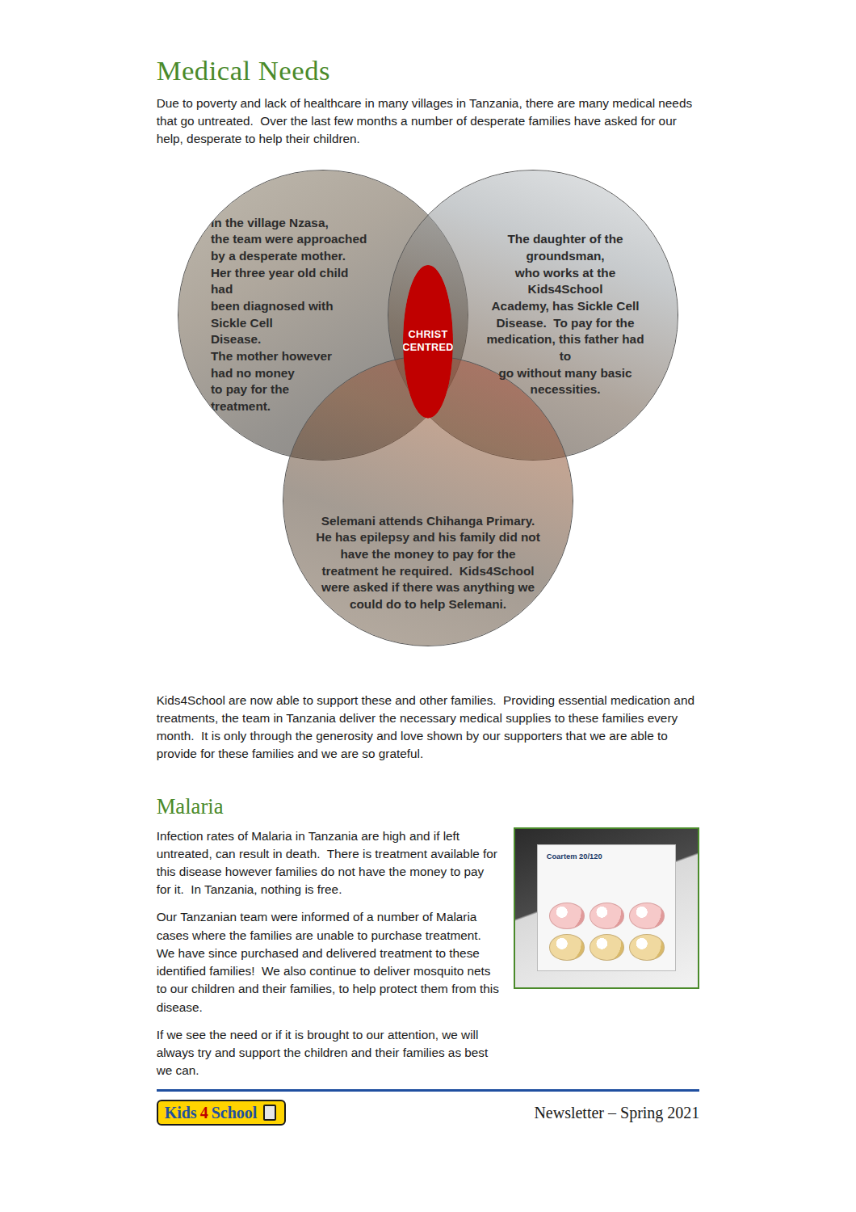Medical Needs
Due to poverty and lack of healthcare in many villages in Tanzania, there are many medical needs that go untreated. Over the last few months a number of desperate families have asked for our help, desperate to help their children.
In the village Nzasa,
the team were approached
by a desperate mother.
Her three year old child had
been diagnosed with Sickle Cell
Disease.
The mother however
had no money
to pay for the
treatment.
The daughter of the
groundsman,
who works at the Kids4School
Academy, has Sickle Cell
Disease. To pay for the
medication, this father had to
go without many basic
necessities.
Selemani attends Chihanga Primary.
He has epilepsy and his family did not
have the money to pay for the
treatment he required. Kids4School
were asked if there was anything we
could do to help Selemani.
CHRIST
CENTRED
Kids4School are now able to support these and other families. Providing essential medication and treatments, the team in Tanzania deliver the necessary medical supplies to these families every month. It is only through the generosity and love shown by our supporters that we are able to provide for these families and we are so grateful.
Malaria
Infection rates of Malaria in Tanzania are high and if left untreated, can result in death. There is treatment available for this disease however families do not have the money to pay for it. In Tanzania, nothing is free.
Our Tanzanian team were informed of a number of Malaria cases where the families are unable to purchase treatment. We have since purchased and delivered treatment to these identified families! We also continue to deliver mosquito nets to our children and their families, to help protect them from this disease.
If we see the need or if it is brought to our attention, we will always try and support the children and their families as best we can.
Coartem 20/120
Kids 4 School
Newsletter – Spring 2021